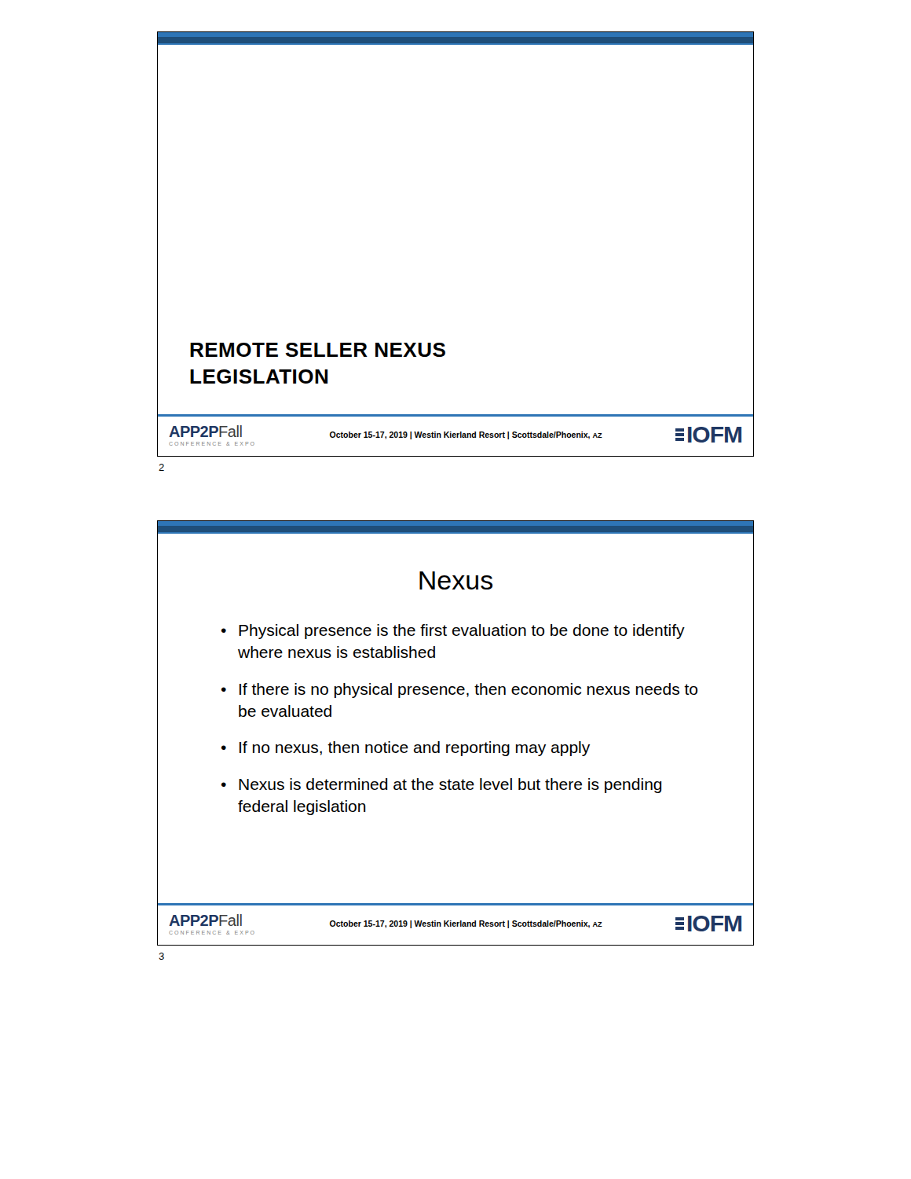REMOTE SELLER NEXUS
LEGISLATION
APP2PFall
CONFERENCE & EXPO
October 15-17, 2019 | Westin Kierland Resort | Scottsdale/Phoenix, AZ
IOFM
2
Nexus
Physical presence is the first evaluation to be done to identify where nexus is established
If there is no physical presence, then economic nexus needs to be evaluated
If no nexus, then notice and reporting may apply
Nexus is determined at the state level but there is pending federal legislation
APP2PFall
CONFERENCE & EXPO
October 15-17, 2019 | Westin Kierland Resort | Scottsdale/Phoenix, AZ
IOFM
3